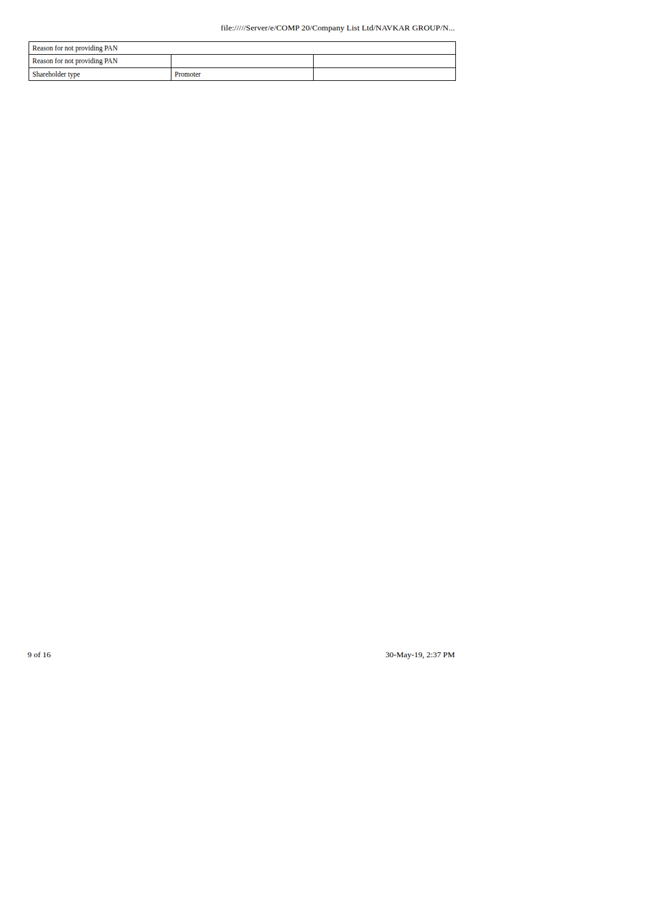file://///Server/e/COMP 20/Company List Ltd/NAVKAR GROUP/N...
| Reason for not providing PAN |
| Reason for not providing PAN | | |
| Shareholder type | Promoter | |
9 of 16 30-May-19, 2:37 PM